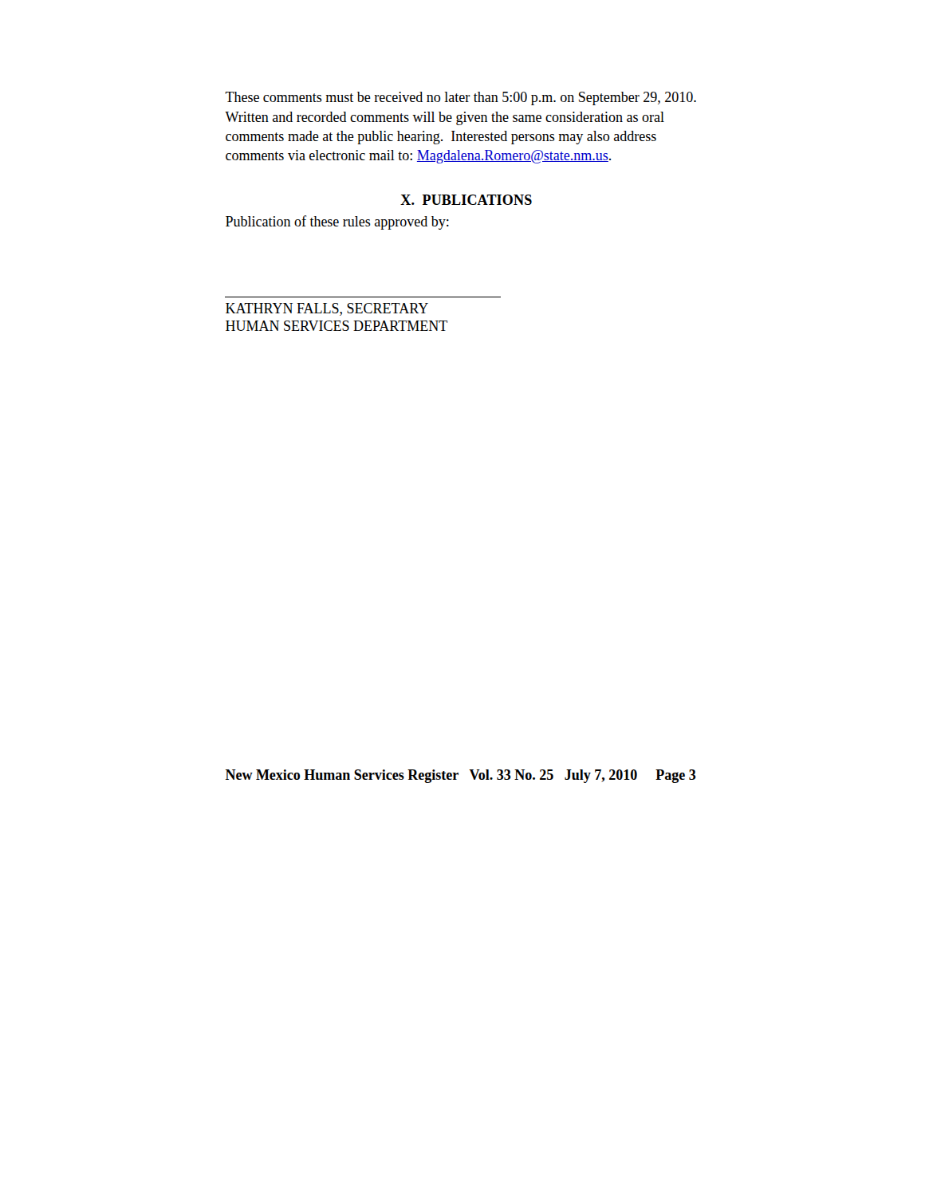These comments must be received no later than 5:00 p.m. on September 29, 2010. Written and recorded comments will be given the same consideration as oral comments made at the public hearing. Interested persons may also address comments via electronic mail to: Magdalena.Romero@state.nm.us.
X. PUBLICATIONS
Publication of these rules approved by:
KATHRYN FALLS, SECRETARY
HUMAN SERVICES DEPARTMENT
New Mexico Human Services Register Vol. 33 No. 25 July 7, 2010
Page 3